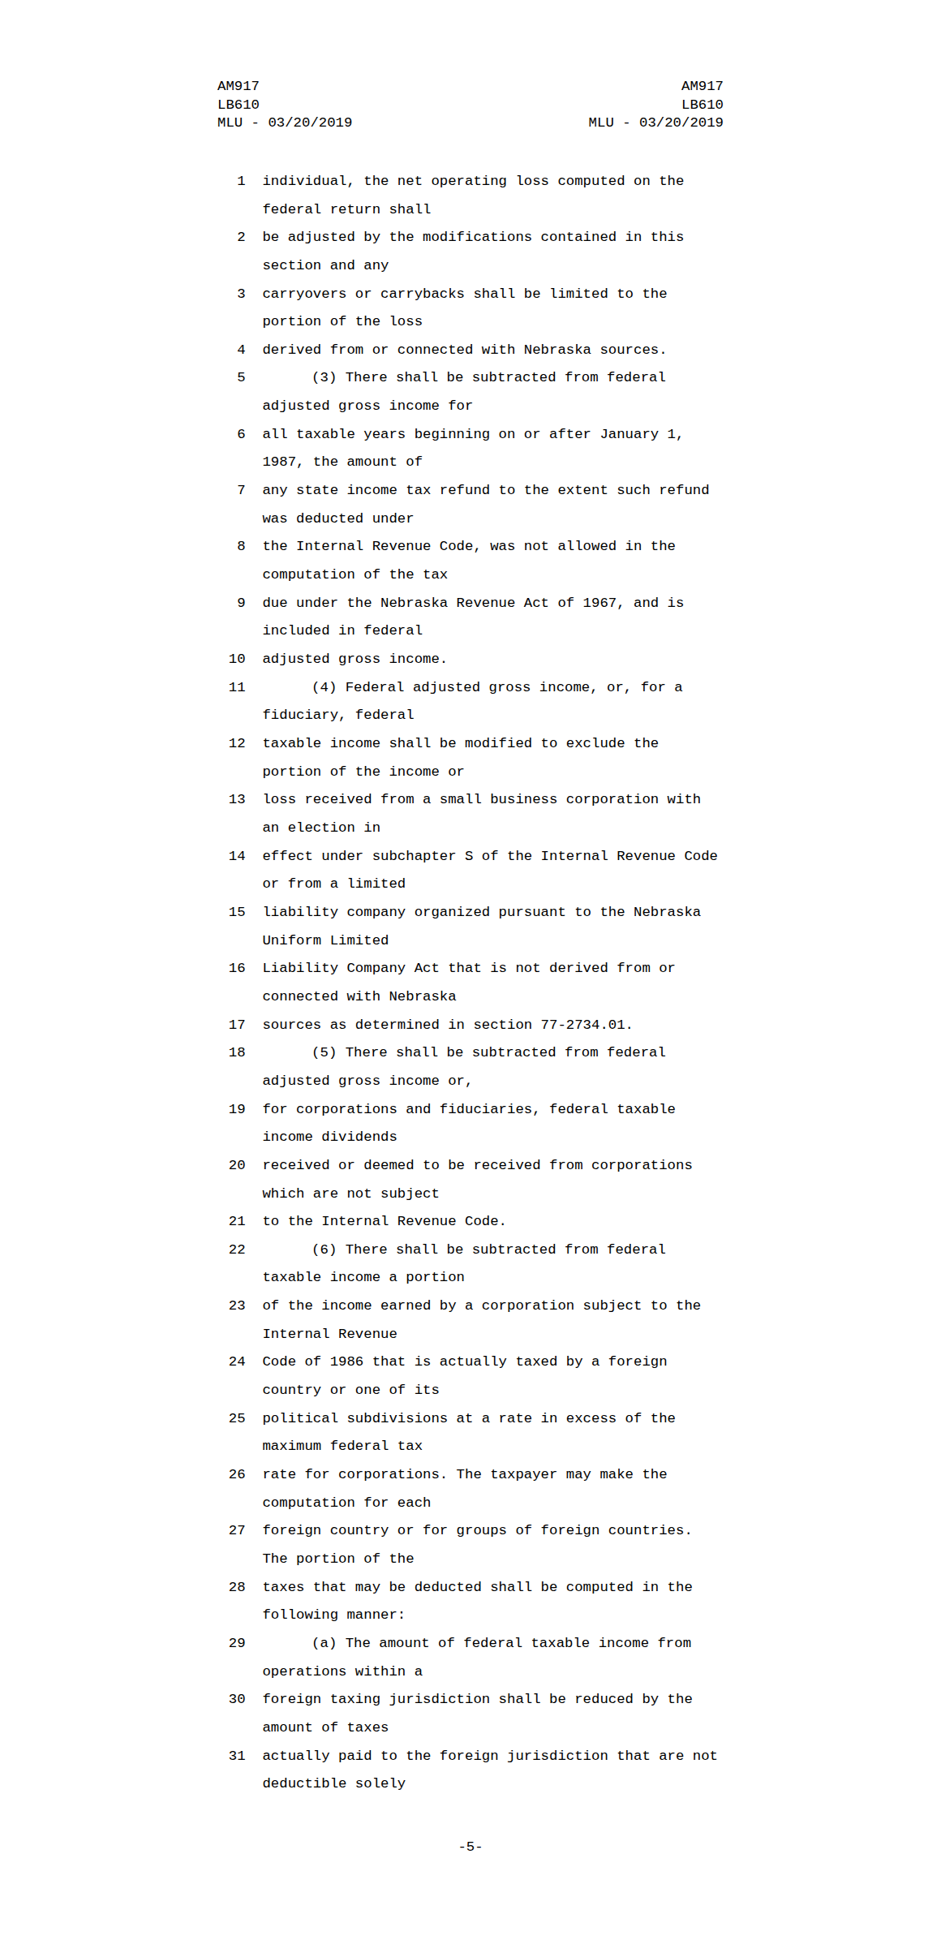AM917 LB610 MLU - 03/20/2019
AM917 LB610 MLU - 03/20/2019
individual, the net operating loss computed on the federal return shall
be adjusted by the modifications contained in this section and any
carryovers or carrybacks shall be limited to the portion of the loss
derived from or connected with Nebraska sources.
(3) There shall be subtracted from federal adjusted gross income for
all taxable years beginning on or after January 1, 1987, the amount of
any state income tax refund to the extent such refund was deducted under
the Internal Revenue Code, was not allowed in the computation of the tax
due under the Nebraska Revenue Act of 1967, and is included in federal
adjusted gross income.
(4) Federal adjusted gross income, or, for a fiduciary, federal
taxable income shall be modified to exclude the portion of the income or
loss received from a small business corporation with an election in
effect under subchapter S of the Internal Revenue Code or from a limited
liability company organized pursuant to the Nebraska Uniform Limited
Liability Company Act that is not derived from or connected with Nebraska
sources as determined in section 77-2734.01.
(5) There shall be subtracted from federal adjusted gross income or,
for corporations and fiduciaries, federal taxable income dividends
received or deemed to be received from corporations which are not subject
to the Internal Revenue Code.
(6) There shall be subtracted from federal taxable income a portion
of the income earned by a corporation subject to the Internal Revenue
Code of 1986 that is actually taxed by a foreign country or one of its
political subdivisions at a rate in excess of the maximum federal tax
rate for corporations. The taxpayer may make the computation for each
foreign country or for groups of foreign countries. The portion of the
taxes that may be deducted shall be computed in the following manner:
(a) The amount of federal taxable income from operations within a
foreign taxing jurisdiction shall be reduced by the amount of taxes
actually paid to the foreign jurisdiction that are not deductible solely
-5-